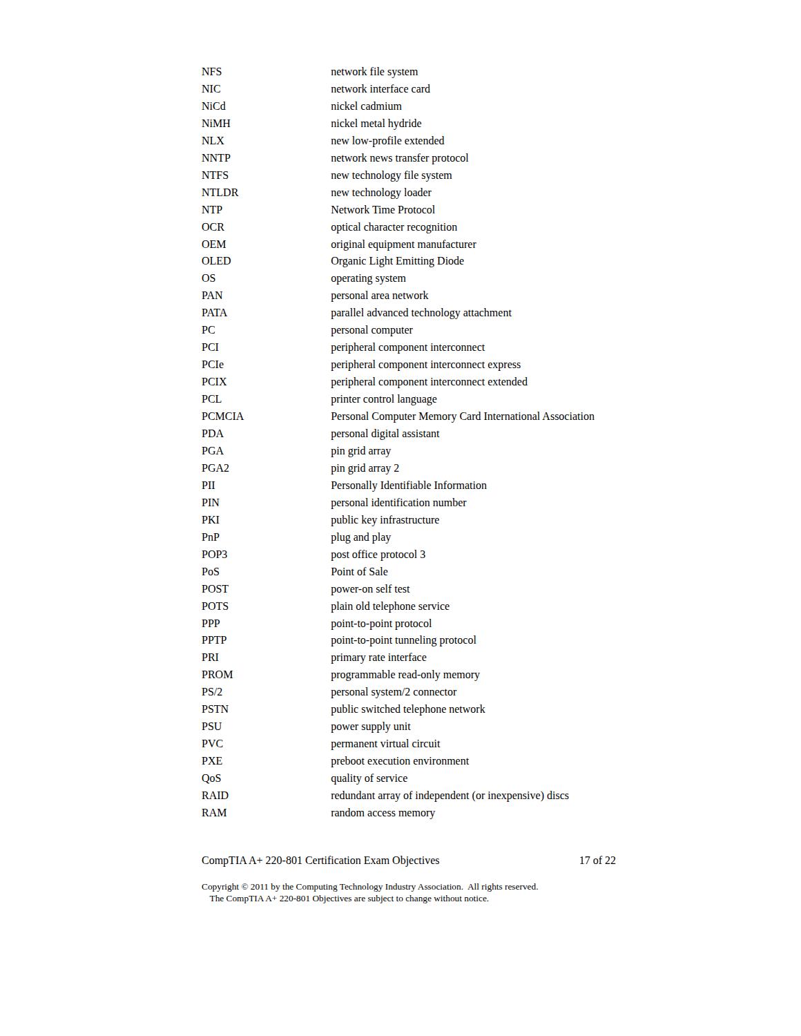| NFS | network file system |
| NIC | network interface card |
| NiCd | nickel cadmium |
| NiMH | nickel metal hydride |
| NLX | new low-profile extended |
| NNTP | network news transfer protocol |
| NTFS | new technology file system |
| NTLDR | new technology loader |
| NTP | Network Time Protocol |
| OCR | optical character recognition |
| OEM | original equipment manufacturer |
| OLED | Organic Light Emitting Diode |
| OS | operating system |
| PAN | personal area network |
| PATA | parallel advanced technology attachment |
| PC | personal computer |
| PCI | peripheral component interconnect |
| PCIe | peripheral component interconnect express |
| PCIX | peripheral component interconnect extended |
| PCL | printer control language |
| PCMCIA | Personal Computer Memory Card International Association |
| PDA | personal digital assistant |
| PGA | pin grid array |
| PGA2 | pin grid array 2 |
| PII | Personally Identifiable Information |
| PIN | personal identification number |
| PKI | public key infrastructure |
| PnP | plug and play |
| POP3 | post office protocol 3 |
| PoS | Point of Sale |
| POST | power-on self test |
| POTS | plain old telephone service |
| PPP | point-to-point protocol |
| PPTP | point-to-point tunneling protocol |
| PRI | primary rate interface |
| PROM | programmable read-only memory |
| PS/2 | personal system/2 connector |
| PSTN | public switched telephone network |
| PSU | power supply unit |
| PVC | permanent virtual circuit |
| PXE | preboot execution environment |
| QoS | quality of service |
| RAID | redundant array of independent (or inexpensive) discs |
| RAM | random access memory |
CompTIA A+ 220-801 Certification Exam Objectives 17 of 22
Copyright © 2011 by the Computing Technology Industry Association. All rights reserved. The CompTIA A+ 220-801 Objectives are subject to change without notice.